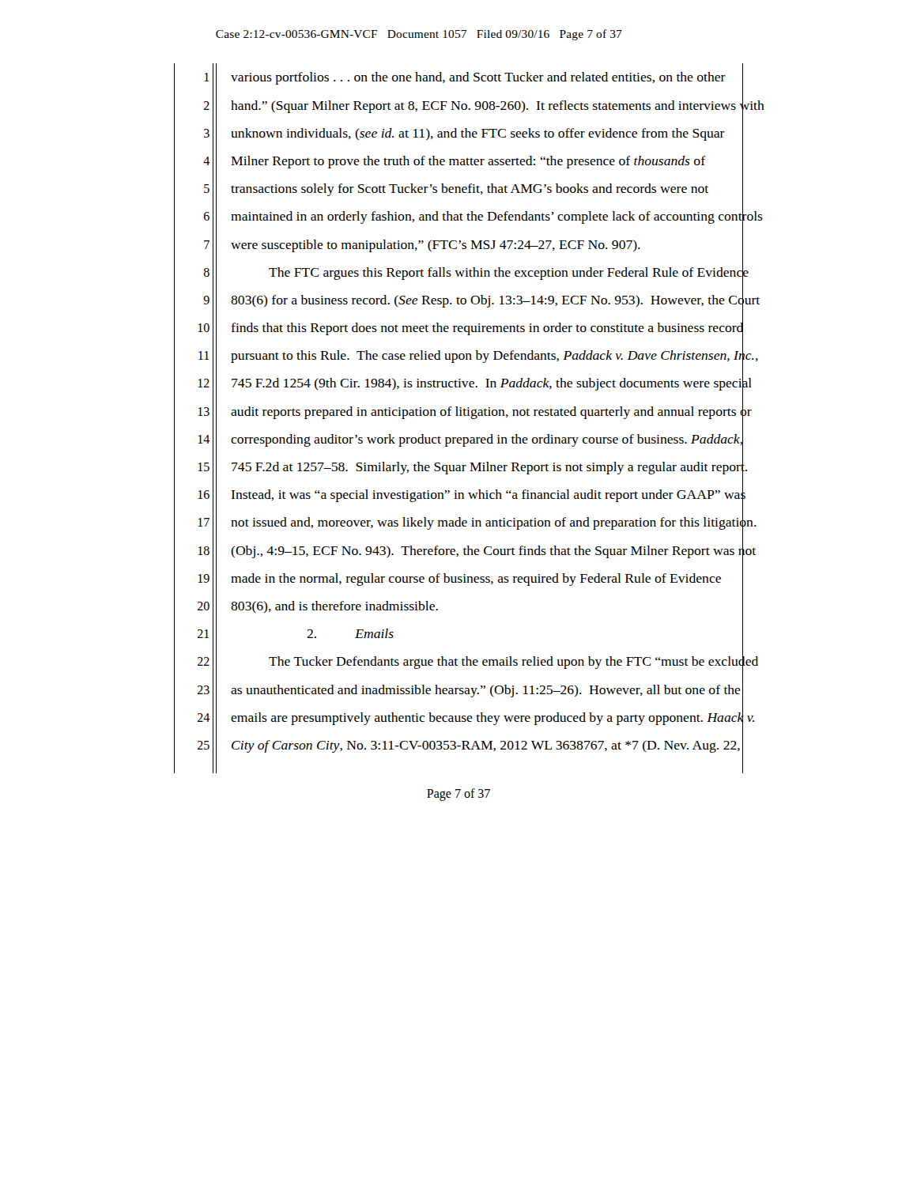Case 2:12-cv-00536-GMN-VCF Document 1057 Filed 09/30/16 Page 7 of 37
various portfolios . . . on the one hand, and Scott Tucker and related entities, on the other
hand.” (Squar Milner Report at 8, ECF No. 908-260). It reflects statements and interviews with
unknown individuals, (see id. at 11), and the FTC seeks to offer evidence from the Squar
Milner Report to prove the truth of the matter asserted: “the presence of thousands of
transactions solely for Scott Tucker’s benefit, that AMG’s books and records were not
maintained in an orderly fashion, and that the Defendants’ complete lack of accounting controls
were susceptible to manipulation,” (FTC’s MSJ 47:24–27, ECF No. 907).
The FTC argues this Report falls within the exception under Federal Rule of Evidence
803(6) for a business record. (See Resp. to Obj. 13:3–14:9, ECF No. 953). However, the Court
finds that this Report does not meet the requirements in order to constitute a business record
pursuant to this Rule. The case relied upon by Defendants, Paddack v. Dave Christensen, Inc.,
745 F.2d 1254 (9th Cir. 1984), is instructive. In Paddack, the subject documents were special
audit reports prepared in anticipation of litigation, not restated quarterly and annual reports or
corresponding auditor’s work product prepared in the ordinary course of business. Paddack,
745 F.2d at 1257–58. Similarly, the Squar Milner Report is not simply a regular audit report.
Instead, it was “a special investigation” in which “a financial audit report under GAAP” was
not issued and, moreover, was likely made in anticipation of and preparation for this litigation.
(Obj., 4:9–15, ECF No. 943). Therefore, the Court finds that the Squar Milner Report was not
made in the normal, regular course of business, as required by Federal Rule of Evidence
803(6), and is therefore inadmissible.
2. Emails
The Tucker Defendants argue that the emails relied upon by the FTC “must be excluded
as unauthenticated and inadmissible hearsay.” (Obj. 11:25–26). However, all but one of the
emails are presumptively authentic because they were produced by a party opponent. Haack v.
City of Carson City, No. 3:11-CV-00353-RAM, 2012 WL 3638767, at *7 (D. Nev. Aug. 22,
Page 7 of 37